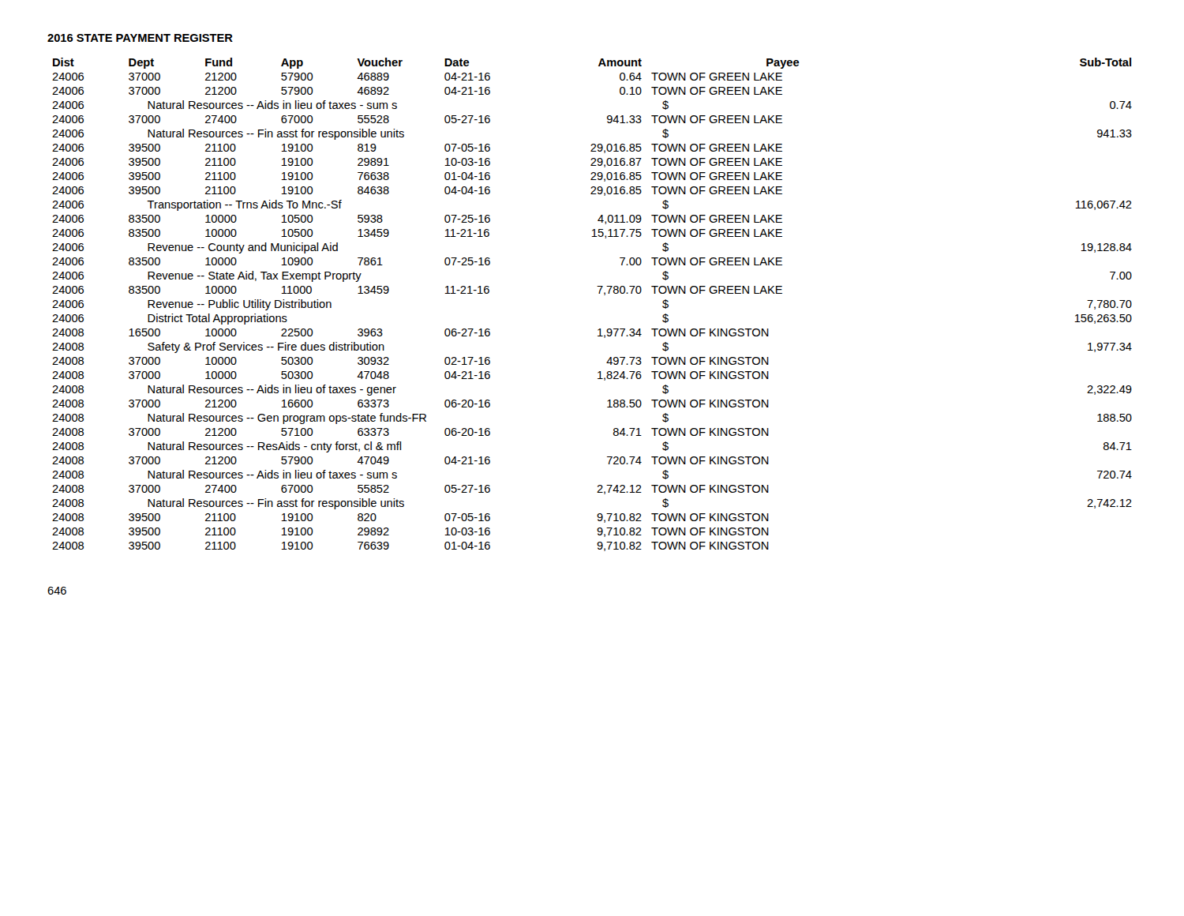2016 STATE PAYMENT REGISTER
| Dist | Dept | Fund | App | Voucher | Date | Amount | Payee | Sub-Total |
| --- | --- | --- | --- | --- | --- | --- | --- | --- |
| 24006 | 37000 | 21200 | 57900 | 46889 | 04-21-16 | 0.64 | TOWN OF GREEN LAKE | |
| 24006 | 37000 | 21200 | 57900 | 46892 | 04-21-16 | 0.10 | TOWN OF GREEN LAKE | |
| 24006 | Natural Resources -- Aids in lieu of taxes - sum s | $ | 0.74 |
| 24006 | 37000 | 27400 | 67000 | 55528 | 05-27-16 | 941.33 | TOWN OF GREEN LAKE | |
| 24006 | Natural Resources -- Fin asst for responsible units | $ | 941.33 |
| 24006 | 39500 | 21100 | 19100 | 819 | 07-05-16 | 29,016.85 | TOWN OF GREEN LAKE | |
| 24006 | 39500 | 21100 | 19100 | 29891 | 10-03-16 | 29,016.87 | TOWN OF GREEN LAKE | |
| 24006 | 39500 | 21100 | 19100 | 76638 | 01-04-16 | 29,016.85 | TOWN OF GREEN LAKE | |
| 24006 | 39500 | 21100 | 19100 | 84638 | 04-04-16 | 29,016.85 | TOWN OF GREEN LAKE | |
| 24006 | Transportation -- Trns Aids To Mnc.-Sf | $ | 116,067.42 |
| 24006 | 83500 | 10000 | 10500 | 5938 | 07-25-16 | 4,011.09 | TOWN OF GREEN LAKE | |
| 24006 | 83500 | 10000 | 10500 | 13459 | 11-21-16 | 15,117.75 | TOWN OF GREEN LAKE | |
| 24006 | Revenue -- County and Municipal Aid | $ | 19,128.84 |
| 24006 | 83500 | 10000 | 10900 | 7861 | 07-25-16 | 7.00 | TOWN OF GREEN LAKE | |
| 24006 | Revenue -- State Aid, Tax Exempt Proprty | $ | 7.00 |
| 24006 | 83500 | 10000 | 11000 | 13459 | 11-21-16 | 7,780.70 | TOWN OF GREEN LAKE | |
| 24006 | Revenue -- Public Utility Distribution | $ | 7,780.70 |
| 24006 | District Total Appropriations | $ | 156,263.50 |
| 24008 | 16500 | 10000 | 22500 | 3963 | 06-27-16 | 1,977.34 | TOWN OF KINGSTON | |
| 24008 | Safety & Prof Services -- Fire dues distribution | $ | 1,977.34 |
| 24008 | 37000 | 10000 | 50300 | 30932 | 02-17-16 | 497.73 | TOWN OF KINGSTON | |
| 24008 | 37000 | 10000 | 50300 | 47048 | 04-21-16 | 1,824.76 | TOWN OF KINGSTON | |
| 24008 | Natural Resources -- Aids in lieu of taxes - gener | $ | 2,322.49 |
| 24008 | 37000 | 21200 | 16600 | 63373 | 06-20-16 | 188.50 | TOWN OF KINGSTON | |
| 24008 | Natural Resources -- Gen program ops-state funds-FR | $ | 188.50 |
| 24008 | 37000 | 21200 | 57100 | 63373 | 06-20-16 | 84.71 | TOWN OF KINGSTON | |
| 24008 | Natural Resources -- ResAids - cnty forst, cl & mfl | $ | 84.71 |
| 24008 | 37000 | 21200 | 57900 | 47049 | 04-21-16 | 720.74 | TOWN OF KINGSTON | |
| 24008 | Natural Resources -- Aids in lieu of taxes - sum s | $ | 720.74 |
| 24008 | 37000 | 27400 | 67000 | 55852 | 05-27-16 | 2,742.12 | TOWN OF KINGSTON | |
| 24008 | Natural Resources -- Fin asst for responsible units | $ | 2,742.12 |
| 24008 | 39500 | 21100 | 19100 | 820 | 07-05-16 | 9,710.82 | TOWN OF KINGSTON | |
| 24008 | 39500 | 21100 | 19100 | 29892 | 10-03-16 | 9,710.82 | TOWN OF KINGSTON | |
| 24008 | 39500 | 21100 | 19100 | 76639 | 01-04-16 | 9,710.82 | TOWN OF KINGSTON | |
646